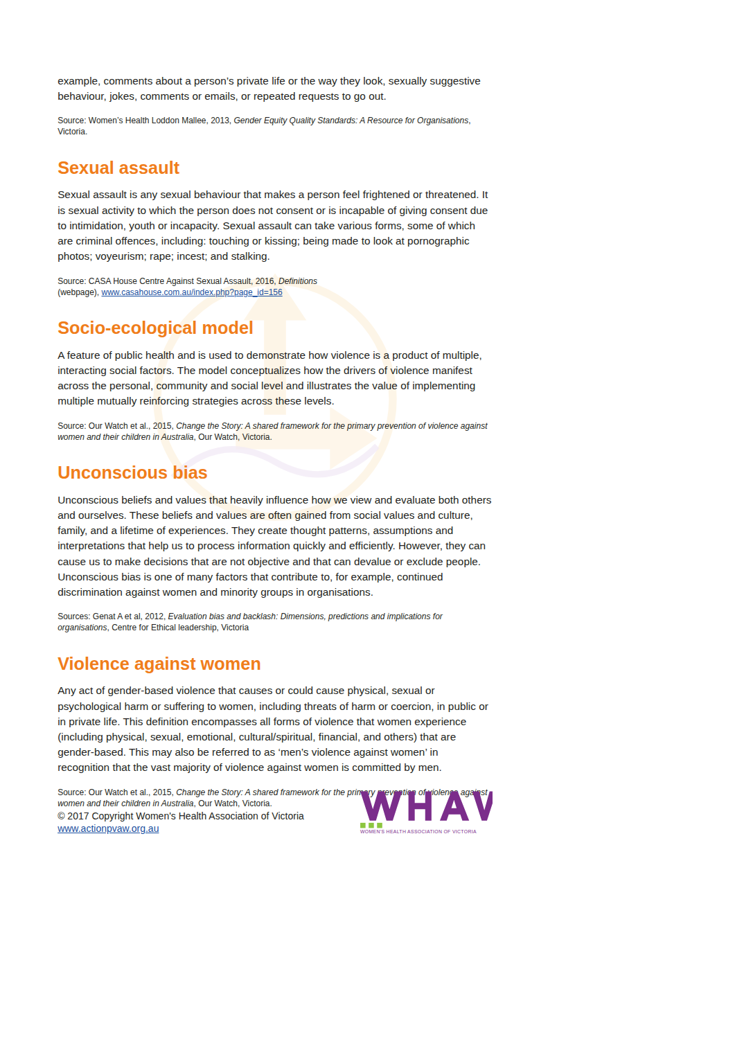example, comments about a person’s private life or the way they look, sexually suggestive behaviour, jokes, comments or emails, or repeated requests to go out.
Source: Women’s Health Loddon Mallee, 2013, Gender Equity Quality Standards: A Resource for Organisations, Victoria.
Sexual assault
Sexual assault is any sexual behaviour that makes a person feel frightened or threatened. It is sexual activity to which the person does not consent or is incapable of giving consent due to intimidation, youth or incapacity. Sexual assault can take various forms, some of which are criminal offences, including: touching or kissing; being made to look at pornographic photos; voyeurism; rape; incest; and stalking.
Source: CASA House Centre Against Sexual Assault, 2016, Definitions
(webpage), www.casahouse.com.au/index.php?page_id=156
Socio-ecological model
A feature of public health and is used to demonstrate how violence is a product of multiple, interacting social factors. The model conceptualizes how the drivers of violence manifest across the personal, community and social level and illustrates the value of implementing multiple mutually reinforcing strategies across these levels.
Source: Our Watch et al., 2015, Change the Story: A shared framework for the primary prevention of violence against women and their children in Australia, Our Watch, Victoria.
Unconscious bias
Unconscious beliefs and values that heavily influence how we view and evaluate both others and ourselves. These beliefs and values are often gained from social values and culture, family, and a lifetime of experiences. They create thought patterns, assumptions and interpretations that help us to process information quickly and efficiently. However, they can cause us to make decisions that are not objective and that can devalue or exclude people. Unconscious bias is one of many factors that contribute to, for example, continued discrimination against women and minority groups in organisations.
Sources: Genat A et al, 2012, Evaluation bias and backlash: Dimensions, predictions and implications for organisations, Centre for Ethical leadership, Victoria
Violence against women
Any act of gender-based violence that causes or could cause physical, sexual or psychological harm or suffering to women, including threats of harm or coercion, in public or in private life. This definition encompasses all forms of violence that women experience (including physical, sexual, emotional, cultural/spiritual, financial, and others) that are gender-based. This may also be referred to as ‘men’s violence against women’ in recognition that the vast majority of violence against women is committed by men.
Source: Our Watch et al., 2015, Change the Story: A shared framework for the primary prevention of violence against women and their children in Australia, Our Watch, Victoria.
© 2017 Copyright Women's Health Association of Victoria
www.actionpvaw.org.au
WOMEN'S HEALTH ASSOCIATION OF VICTORIA